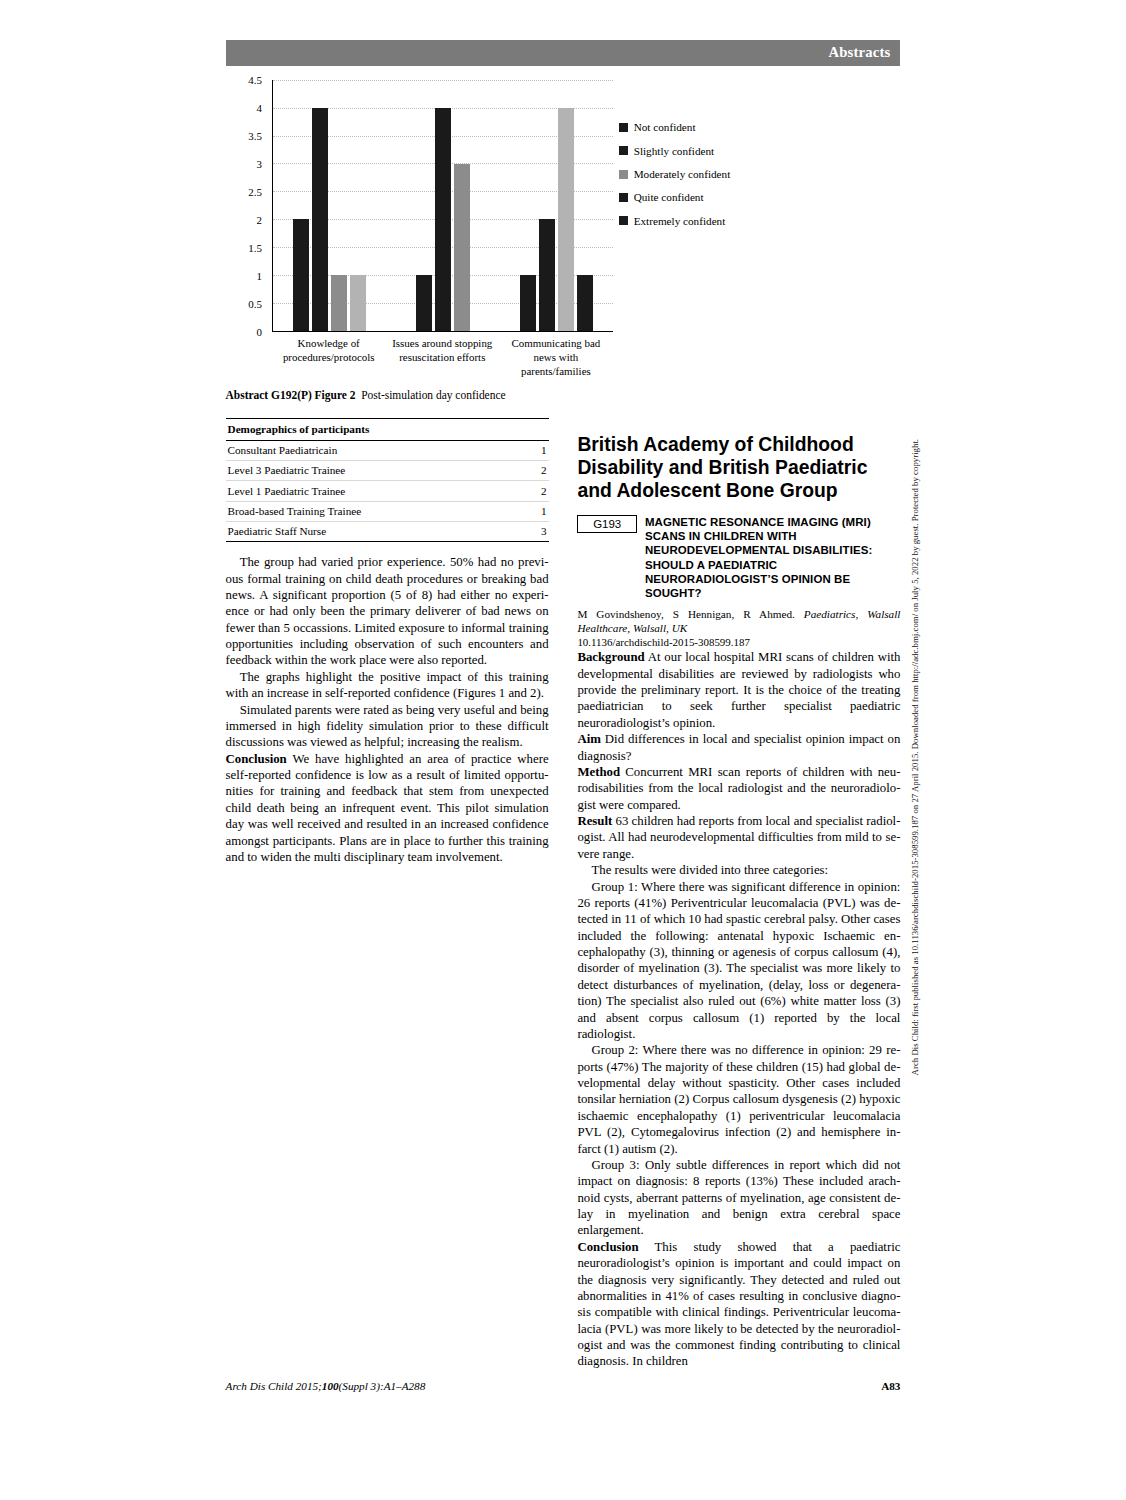Abstracts
Arch Dis Child: first published as 10.1136/archdischild-2015-308599.187 on 27 April 2015. Downloaded from http://adc.bmj.com/ on July 5, 2022 by guest. Protected by copyright.
4.5
4
3.5
3
2.5
2
1.5
1
0.5
0
Knowledge of
procedures/protocols
Issues around stopping
resuscitation efforts
Communicating bad
news with
parents/families
Not confident
Slightly confident
Moderately confident
Quite confident
Extremely confident
Abstract G192(P) Figure 2 Post-simulation day confidence
Demographics of participants
| Consultant Paediatricain | 1 |
| Level 3 Paediatric Trainee | 2 |
| Level 1 Paediatric Trainee | 2 |
| Broad-based Training Trainee | 1 |
| Paediatric Staff Nurse | 3 |
The group had varied prior experience. 50% had no previous formal training on child death procedures or breaking bad news. A significant proportion (5 of 8) had either no experience or had only been the primary deliverer of bad news on fewer than 5 occassions. Limited exposure to informal training opportunities including observation of such encounters and feedback within the work place were also reported.
The graphs highlight the positive impact of this training with an increase in self-reported confidence (Figures 1 and 2).
Simulated parents were rated as being very useful and being immersed in high fidelity simulation prior to these difficult discussions was viewed as helpful; increasing the realism.
Conclusion We have highlighted an area of practice where self-reported confidence is low as a result of limited opportunities for training and feedback that stem from unexpected child death being an infrequent event. This pilot simulation day was well received and resulted in an increased confidence amongst participants. Plans are in place to further this training and to widen the multi disciplinary team involvement.
British Academy of Childhood Disability and British Paediatric and Adolescent Bone Group
G193
Magnetic resonance imaging (MRI) scans in children with neurodevelopmental disabilities: should a paediatric neuroradiologist’s opinion be sought?
M Govindshenoy, S Hennigan, R Ahmed. Paediatrics, Walsall Healthcare, Walsall, UK
10.1136/archdischild-2015-308599.187
Background At our local hospital MRI scans of children with developmental disabilities are reviewed by radiologists who provide the preliminary report. It is the choice of the treating paediatrician to seek further specialist paediatric neuroradiologist’s opinion.
Aim Did differences in local and specialist opinion impact on diagnosis?
Method Concurrent MRI scan reports of children with neurodisabilities from the local radiologist and the neuroradiologist were compared.
Result 63 children had reports from local and specialist radiologist. All had neurodevelopmental difficulties from mild to severe range.
The results were divided into three categories:
Group 1: Where there was significant difference in opinion: 26 reports (41%) Periventricular leucomalacia (PVL) was detected in 11 of which 10 had spastic cerebral palsy. Other cases included the following: antenatal hypoxic Ischaemic encephalopathy (3), thinning or agenesis of corpus callosum (4), disorder of myelination (3). The specialist was more likely to detect disturbances of myelination, (delay, loss or degeneration) The specialist also ruled out (6%) white matter loss (3) and absent corpus callosum (1) reported by the local radiologist.
Group 2: Where there was no difference in opinion: 29 reports (47%) The majority of these children (15) had global developmental delay without spasticity. Other cases included tonsilar herniation (2) Corpus callosum dysgenesis (2) hypoxic ischaemic encephalopathy (1) periventricular leucomalacia PVL (2), Cytomegalovirus infection (2) and hemisphere infarct (1) autism (2).
Group 3: Only subtle differences in report which did not impact on diagnosis: 8 reports (13%) These included arachnoid cysts, aberrant patterns of myelination, age consistent delay in myelination and benign extra cerebral space enlargement.
Conclusion This study showed that a paediatric neuroradiologist’s opinion is important and could impact on the diagnosis very significantly. They detected and ruled out abnormalities in 41% of cases resulting in conclusive diagnosis compatible with clinical findings. Periventricular leucomalacia (PVL) was more likely to be detected by the neuroradiologist and was the commonest finding contributing to clinical diagnosis. In children
Arch Dis Child 2015;100(Suppl 3):A1–A288
A83